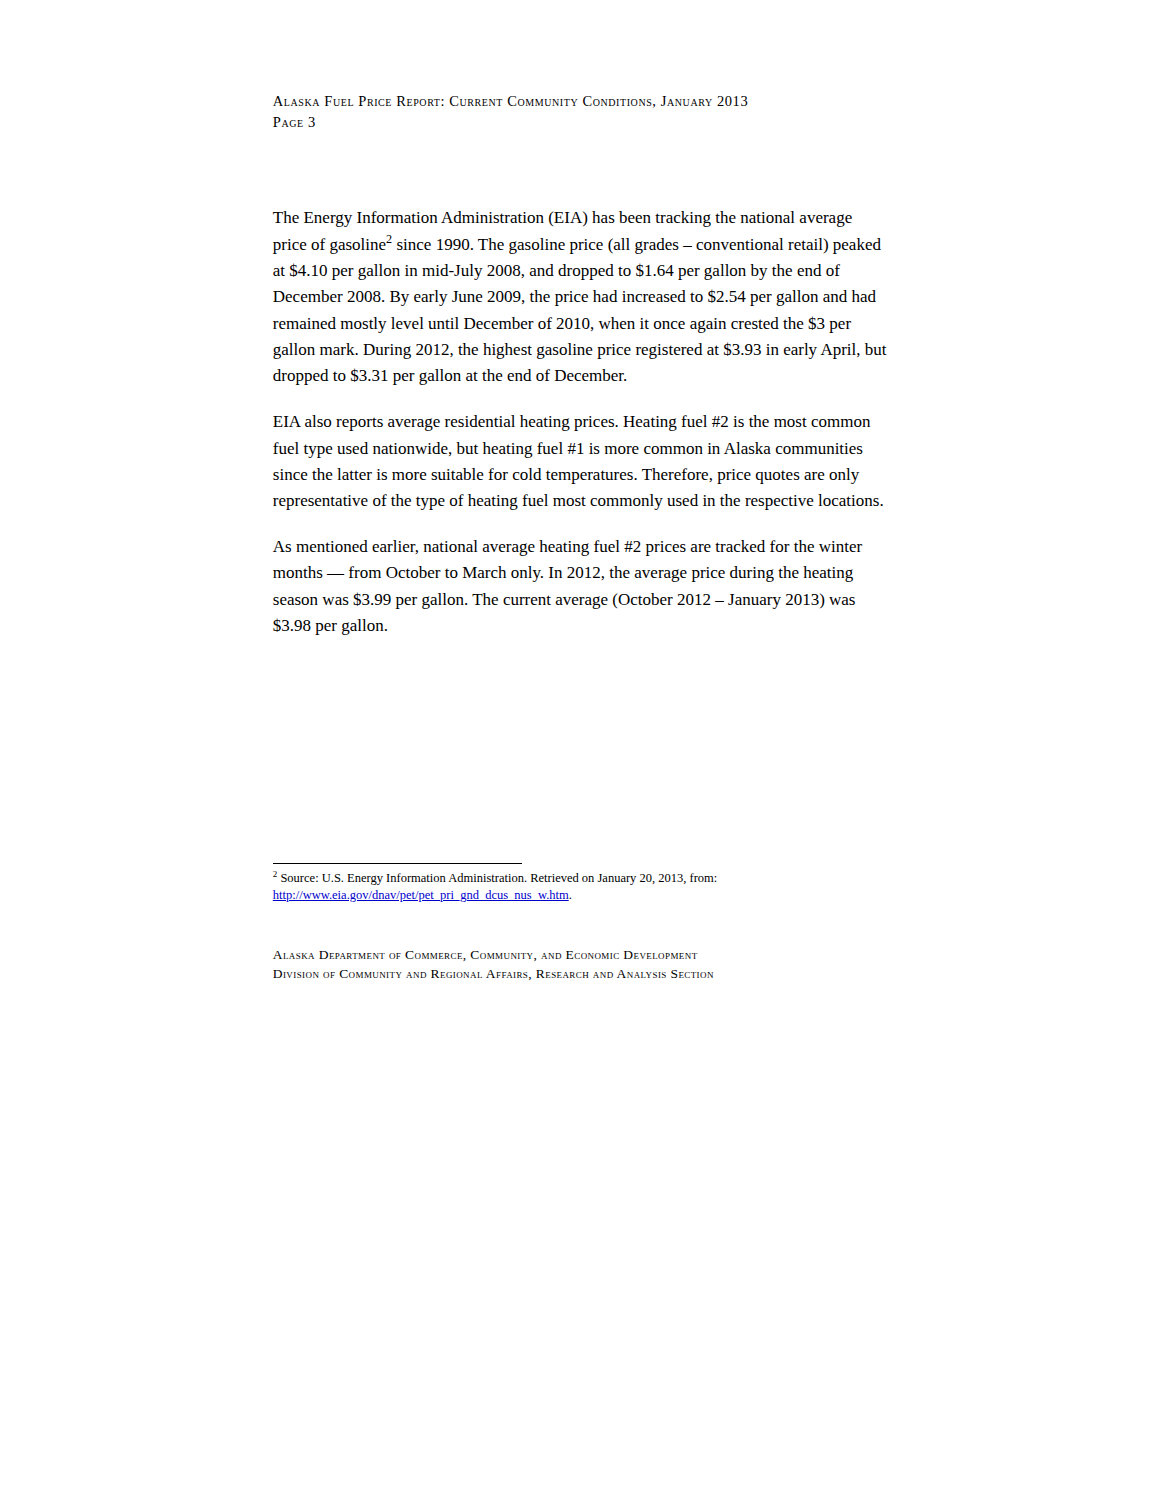Alaska Fuel Price Report: Current Community Conditions, January 2013 Page 3
The Energy Information Administration (EIA) has been tracking the national average price of gasoline2 since 1990. The gasoline price (all grades – conventional retail) peaked at $4.10 per gallon in mid-July 2008, and dropped to $1.64 per gallon by the end of December 2008. By early June 2009, the price had increased to $2.54 per gallon and had remained mostly level until December of 2010, when it once again crested the $3 per gallon mark. During 2012, the highest gasoline price registered at $3.93 in early April, but dropped to $3.31 per gallon at the end of December.
EIA also reports average residential heating prices. Heating fuel #2 is the most common fuel type used nationwide, but heating fuel #1 is more common in Alaska communities since the latter is more suitable for cold temperatures. Therefore, price quotes are only representative of the type of heating fuel most commonly used in the respective locations.
As mentioned earlier, national average heating fuel #2 prices are tracked for the winter months — from October to March only. In 2012, the average price during the heating season was $3.99 per gallon. The current average (October 2012 – January 2013) was $3.98 per gallon.
2 Source: U.S. Energy Information Administration. Retrieved on January 20, 2013, from:
http://www.eia.gov/dnav/pet/pet_pri_gnd_dcus_nus_w.htm.
Alaska Department of Commerce, Community, and Economic Development Division of Community and Regional Affairs, Research and Analysis Section